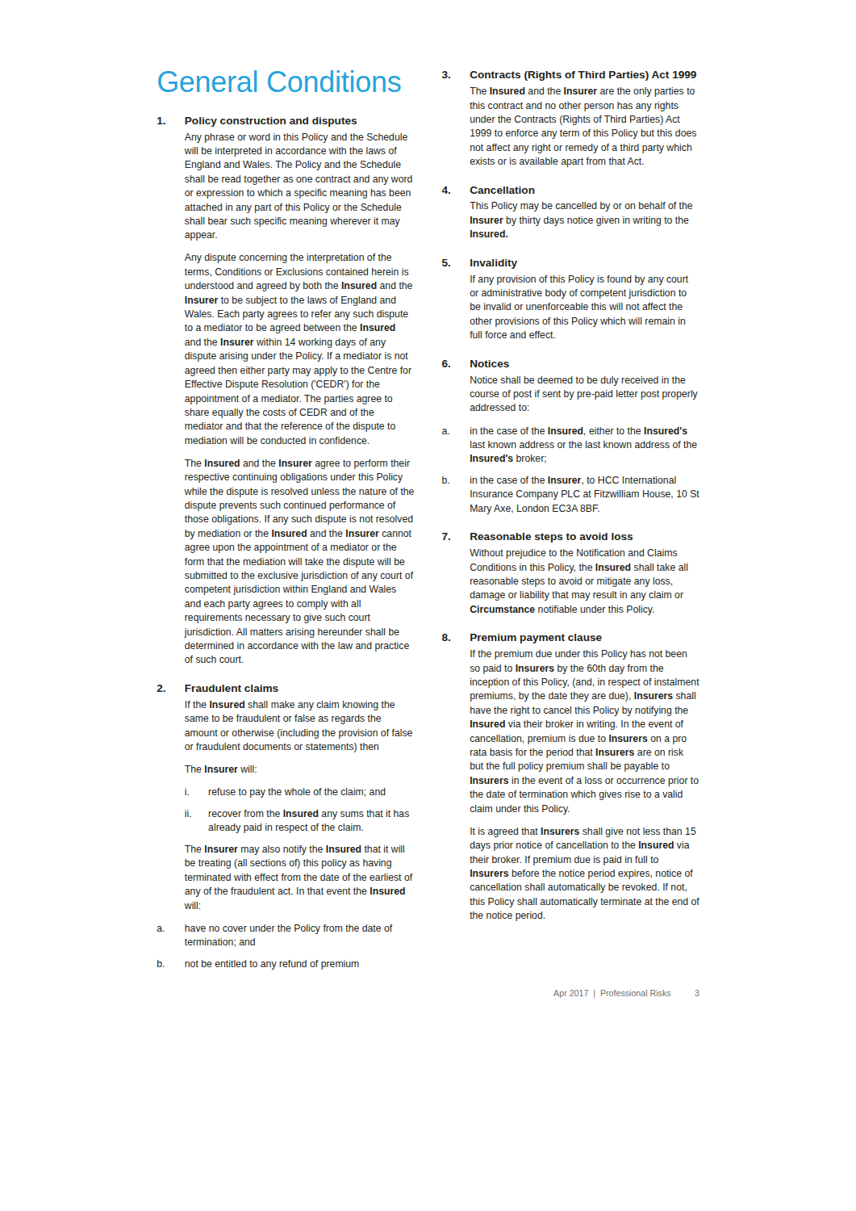General Conditions
1.
Policy construction and disputes
Any phrase or word in this Policy and the Schedule will be interpreted in accordance with the laws of England and Wales. The Policy and the Schedule shall be read together as one contract and any word or expression to which a specific meaning has been attached in any part of this Policy or the Schedule shall bear such specific meaning wherever it may appear.
Any dispute concerning the interpretation of the terms, Conditions or Exclusions contained herein is understood and agreed by both the Insured and the Insurer to be subject to the laws of England and Wales. Each party agrees to refer any such dispute to a mediator to be agreed between the Insured and the Insurer within 14 working days of any dispute arising under the Policy. If a mediator is not agreed then either party may apply to the Centre for Effective Dispute Resolution ('CEDR') for the appointment of a mediator. The parties agree to share equally the costs of CEDR and of the mediator and that the reference of the dispute to mediation will be conducted in confidence.
The Insured and the Insurer agree to perform their respective continuing obligations under this Policy while the dispute is resolved unless the nature of the dispute prevents such continued performance of those obligations. If any such dispute is not resolved by mediation or the Insured and the Insurer cannot agree upon the appointment of a mediator or the form that the mediation will take the dispute will be submitted to the exclusive jurisdiction of any court of competent jurisdiction within England and Wales and each party agrees to comply with all requirements necessary to give such court jurisdiction. All matters arising hereunder shall be determined in accordance with the law and practice of such court.
2.
Fraudulent claims
If the Insured shall make any claim knowing the same to be fraudulent or false as regards the amount or otherwise (including the provision of false or fraudulent documents or statements) then
The Insurer will:
i.
refuse to pay the whole of the claim; and
ii.
recover from the Insured any sums that it has already paid in respect of the claim.
The Insurer may also notify the Insured that it will be treating (all sections of) this policy as having terminated with effect from the date of the earliest of any of the fraudulent act. In that event the Insured will:
a.
have no cover under the Policy from the date of termination; and
b.
not be entitled to any refund of premium
3.
Contracts (Rights of Third Parties) Act 1999
The Insured and the Insurer are the only parties to this contract and no other person has any rights under the Contracts (Rights of Third Parties) Act 1999 to enforce any term of this Policy but this does not affect any right or remedy of a third party which exists or is available apart from that Act.
4.
Cancellation
This Policy may be cancelled by or on behalf of the Insurer by thirty days notice given in writing to the Insured.
5.
Invalidity
If any provision of this Policy is found by any court or administrative body of competent jurisdiction to be invalid or unenforceable this will not affect the other provisions of this Policy which will remain in full force and effect.
6.
Notices
Notice shall be deemed to be duly received in the course of post if sent by pre-paid letter post properly addressed to:
a.
in the case of the Insured, either to the Insured's last known address or the last known address of the Insured's broker;
b.
in the case of the Insurer, to HCC International Insurance Company PLC at Fitzwilliam House, 10 St Mary Axe, London EC3A 8BF.
7.
Reasonable steps to avoid loss
Without prejudice to the Notification and Claims Conditions in this Policy, the Insured shall take all reasonable steps to avoid or mitigate any loss, damage or liability that may result in any claim or Circumstance notifiable under this Policy.
8.
Premium payment clause
If the premium due under this Policy has not been so paid to Insurers by the 60th day from the inception of this Policy, (and, in respect of instalment premiums, by the date they are due), Insurers shall have the right to cancel this Policy by notifying the Insured via their broker in writing. In the event of cancellation, premium is due to Insurers on a pro rata basis for the period that Insurers are on risk but the full policy premium shall be payable to Insurers in the event of a loss or occurrence prior to the date of termination which gives rise to a valid claim under this Policy.
It is agreed that Insurers shall give not less than 15 days prior notice of cancellation to the Insured via their broker. If premium due is paid in full to Insurers before the notice period expires, notice of cancellation shall automatically be revoked. If not, this Policy shall automatically terminate at the end of the notice period.
Apr 2017 | Professional Risks3